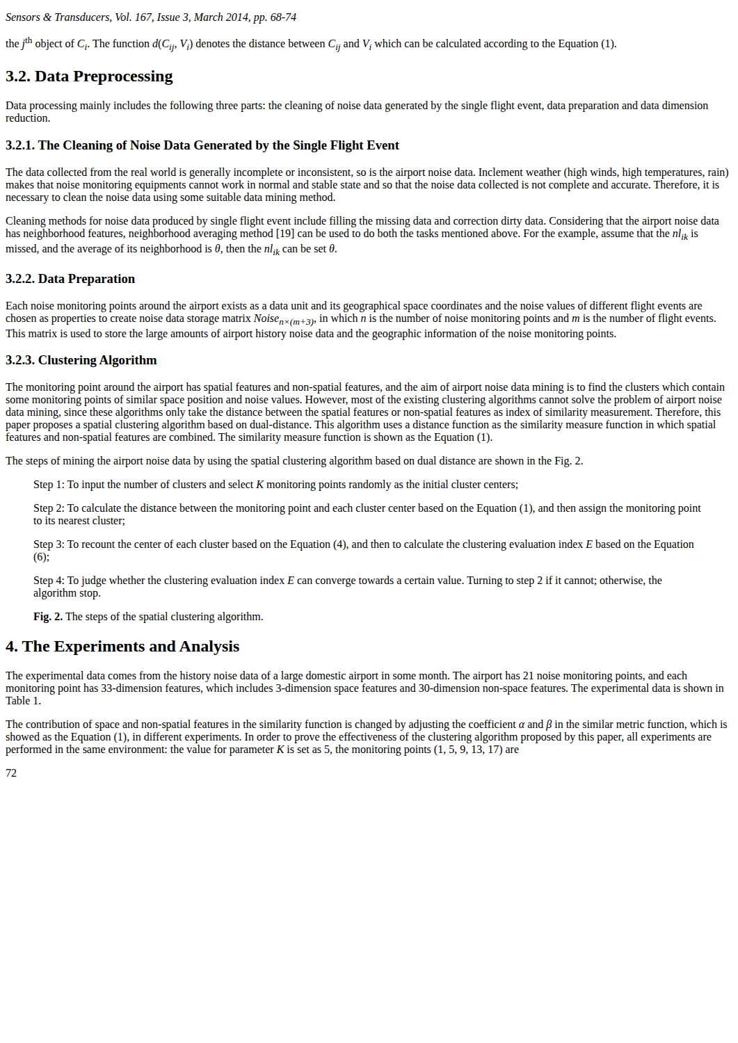Sensors & Transducers, Vol. 167, Issue 3, March 2014, pp. 68-74
the jth object of Ci. The function d(Cij, Vi) denotes the distance between Cij and Vi which can be calculated according to the Equation (1).
3.2. Data Preprocessing
Data processing mainly includes the following three parts: the cleaning of noise data generated by the single flight event, data preparation and data dimension reduction.
3.2.1. The Cleaning of Noise Data Generated by the Single Flight Event
The data collected from the real world is generally incomplete or inconsistent, so is the airport noise data. Inclement weather (high winds, high temperatures, rain) makes that noise monitoring equipments cannot work in normal and stable state and so that the noise data collected is not complete and accurate. Therefore, it is necessary to clean the noise data using some suitable data mining method.
Cleaning methods for noise data produced by single flight event include filling the missing data and correction dirty data. Considering that the airport noise data has neighborhood features, neighborhood averaging method [19] can be used to do both the tasks mentioned above. For the example, assume that the nlik is missed, and the average of its neighborhood is θ, then the nlik can be set θ.
3.2.2. Data Preparation
Each noise monitoring points around the airport exists as a data unit and its geographical space coordinates and the noise values of different flight events are chosen as properties to create noise data storage matrix Noisen×(m+3), in which n is the number of noise monitoring points and m is the number of flight events. This matrix is used to store the large amounts of airport history noise data and the geographic information of the noise monitoring points.
3.2.3. Clustering Algorithm
The monitoring point around the airport has spatial features and non-spatial features, and the aim of airport noise data mining is to find the clusters which contain some monitoring points of similar space position and noise values. However, most of the existing clustering algorithms cannot solve the problem of airport noise data mining, since these algorithms only take the distance between the spatial features or non-spatial features as index of similarity measurement. Therefore, this paper proposes a spatial clustering algorithm based on dual-distance. This algorithm uses a distance function as the similarity measure function in which spatial features and non-spatial features are combined. The similarity measure function is shown as the Equation (1).
The steps of mining the airport noise data by using the spatial clustering algorithm based on dual distance are shown in the Fig. 2.
Step 1: To input the number of clusters and select K monitoring points randomly as the initial cluster centers;
Step 2: To calculate the distance between the monitoring point and each cluster center based on the Equation (1), and then assign the monitoring point to its nearest cluster;
Step 3: To recount the center of each cluster based on the Equation (4), and then to calculate the clustering evaluation index E based on the Equation (6);
Step 4: To judge whether the clustering evaluation index E can converge towards a certain value. Turning to step 2 if it cannot; otherwise, the algorithm stop.
Fig. 2. The steps of the spatial clustering algorithm.
4. The Experiments and Analysis
The experimental data comes from the history noise data of a large domestic airport in some month. The airport has 21 noise monitoring points, and each monitoring point has 33-dimension features, which includes 3-dimension space features and 30-dimension non-space features. The experimental data is shown in Table 1.
The contribution of space and non-spatial features in the similarity function is changed by adjusting the coefficient α and β in the similar metric function, which is showed as the Equation (1), in different experiments. In order to prove the effectiveness of the clustering algorithm proposed by this paper, all experiments are performed in the same environment: the value for parameter K is set as 5, the monitoring points (1, 5, 9, 13, 17) are
72